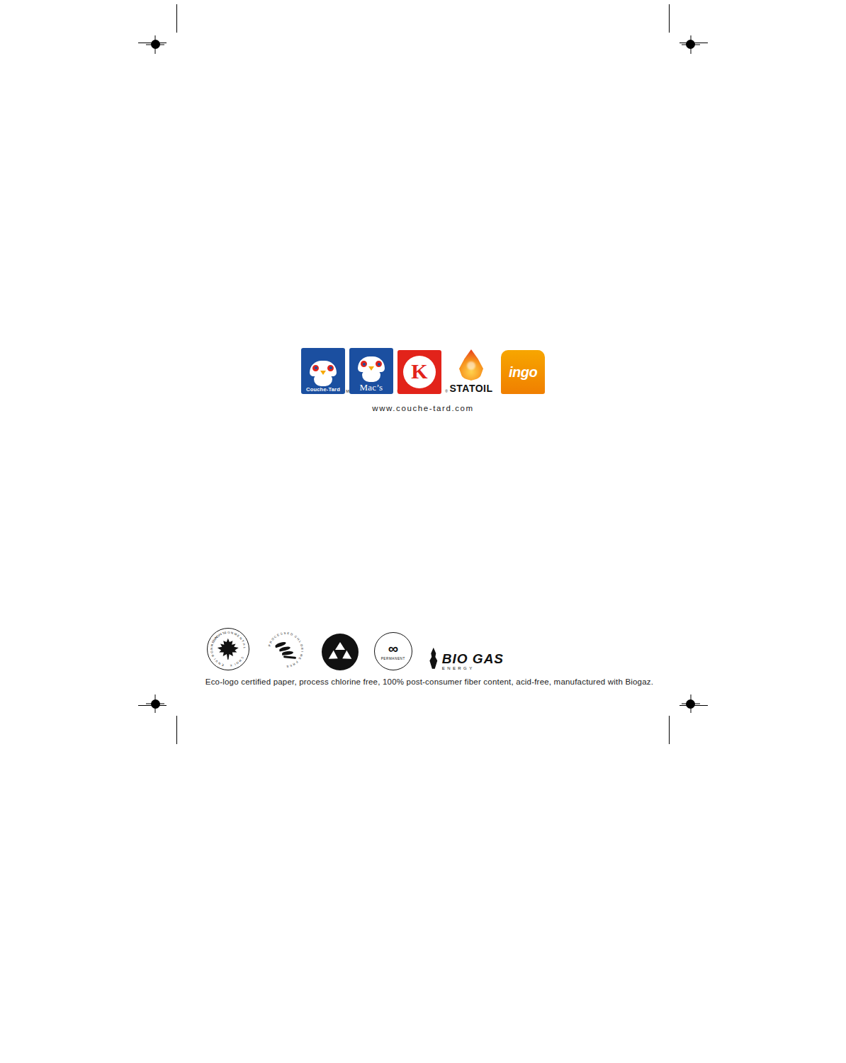Couche-Tard
MD
Mac’s
®
K
®
STATOIL
ingo
www.couche-tard.com
E N V I R O N M E N T A L C H O I X E N V I R O N N E M E N T
P R O C E S S E D C H L O R I N E F R E E
∞
PERMANENT
BIO GAS
ENERGY
Eco-logo certified paper, process chlorine free, 100% post-consumer fiber content, acid-free, manufactured with Biogaz.